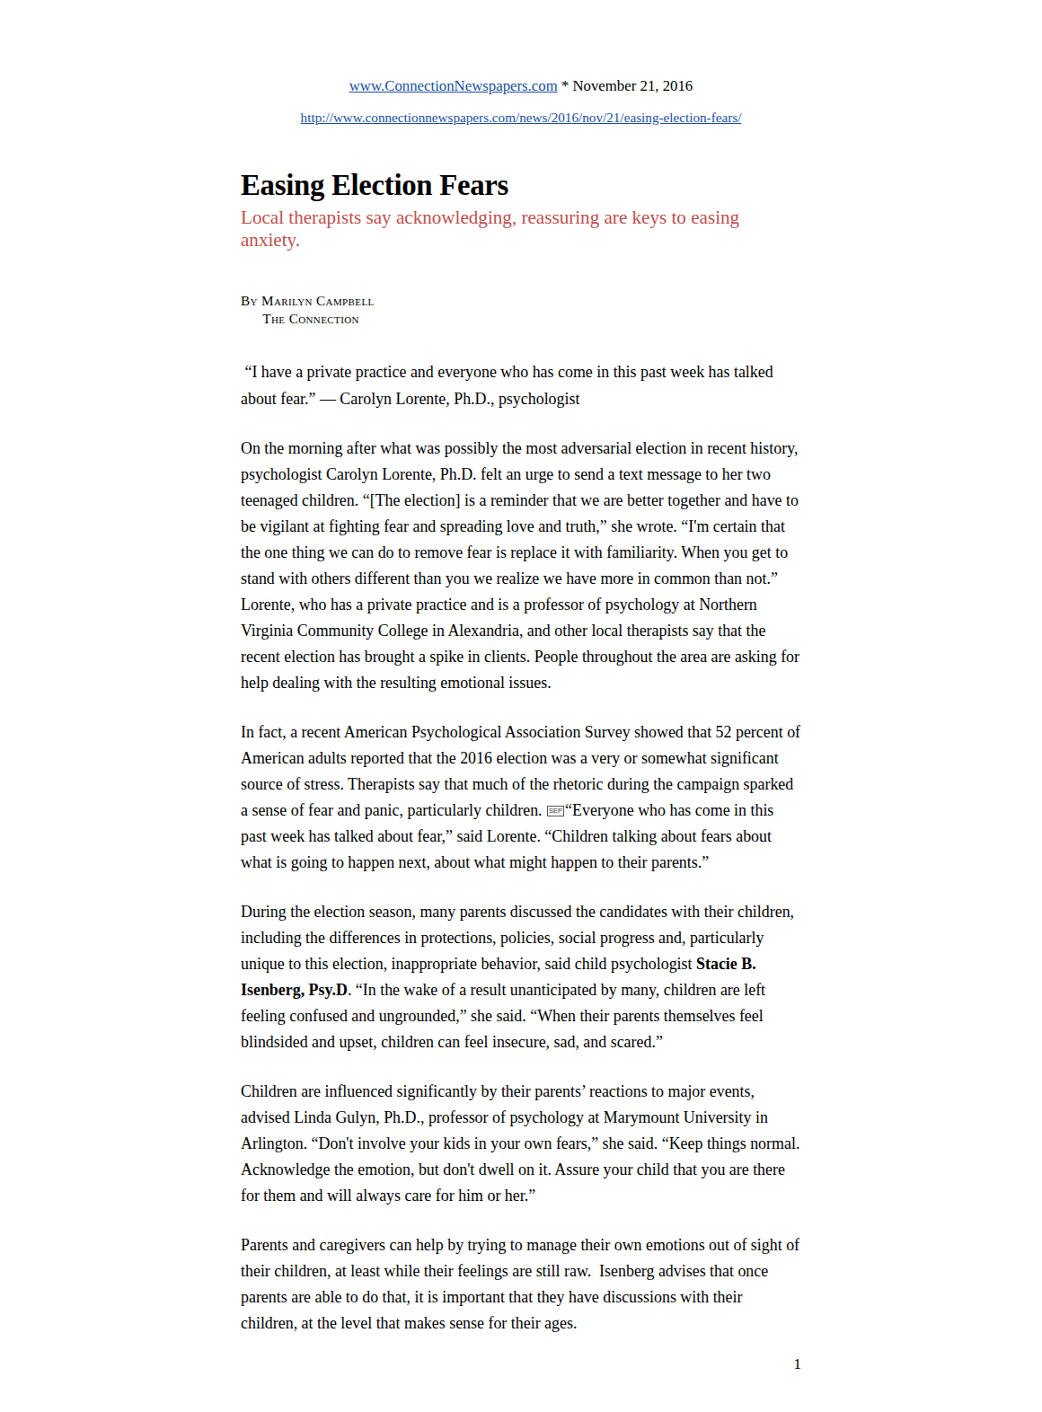www.ConnectionNewspapers.com * November 21, 2016
http://www.connectionnewspapers.com/news/2016/nov/21/easing-election-fears/
Easing Election Fears
Local therapists say acknowledging, reassuring are keys to easing anxiety.
By Marilyn Campbell
The Connection
“I have a private practice and everyone who has come in this past week has talked about fear.” — Carolyn Lorente, Ph.D., psychologist
On the morning after what was possibly the most adversarial election in recent history, psychologist Carolyn Lorente, Ph.D. felt an urge to send a text message to her two teenaged children. “[The election] is a reminder that we are better together and have to be vigilant at fighting fear and spreading love and truth,” she wrote. “I'm certain that the one thing we can do to remove fear is replace it with familiarity. When you get to stand with others different than you we realize we have more in common than not.” Lorente, who has a private practice and is a professor of psychology at Northern Virginia Community College in Alexandria, and other local therapists say that the recent election has brought a spike in clients. People throughout the area are asking for help dealing with the resulting emotional issues.
In fact, a recent American Psychological Association Survey showed that 52 percent of American adults reported that the 2016 election was a very or somewhat significant source of stress. Therapists say that much of the rhetoric during the campaign sparked a sense of fear and panic, particularly children. SEP“Everyone who has come in this past week has talked about fear,” said Lorente. “Children talking about fears about what is going to happen next, about what might happen to their parents.”
During the election season, many parents discussed the candidates with their children, including the differences in protections, policies, social progress and, particularly unique to this election, inappropriate behavior, said child psychologist Stacie B. Isenberg, Psy.D. “In the wake of a result unanticipated by many, children are left feeling confused and ungrounded,” she said. “When their parents themselves feel blindsided and upset, children can feel insecure, sad, and scared.”
Children are influenced significantly by their parents’ reactions to major events, advised Linda Gulyn, Ph.D., professor of psychology at Marymount University in Arlington. “Don't involve your kids in your own fears,” she said. “Keep things normal. Acknowledge the emotion, but don't dwell on it. Assure your child that you are there for them and will always care for him or her.”
Parents and caregivers can help by trying to manage their own emotions out of sight of their children, at least while their feelings are still raw. Isenberg advises that once parents are able to do that, it is important that they have discussions with their children, at the level that makes sense for their ages.
1